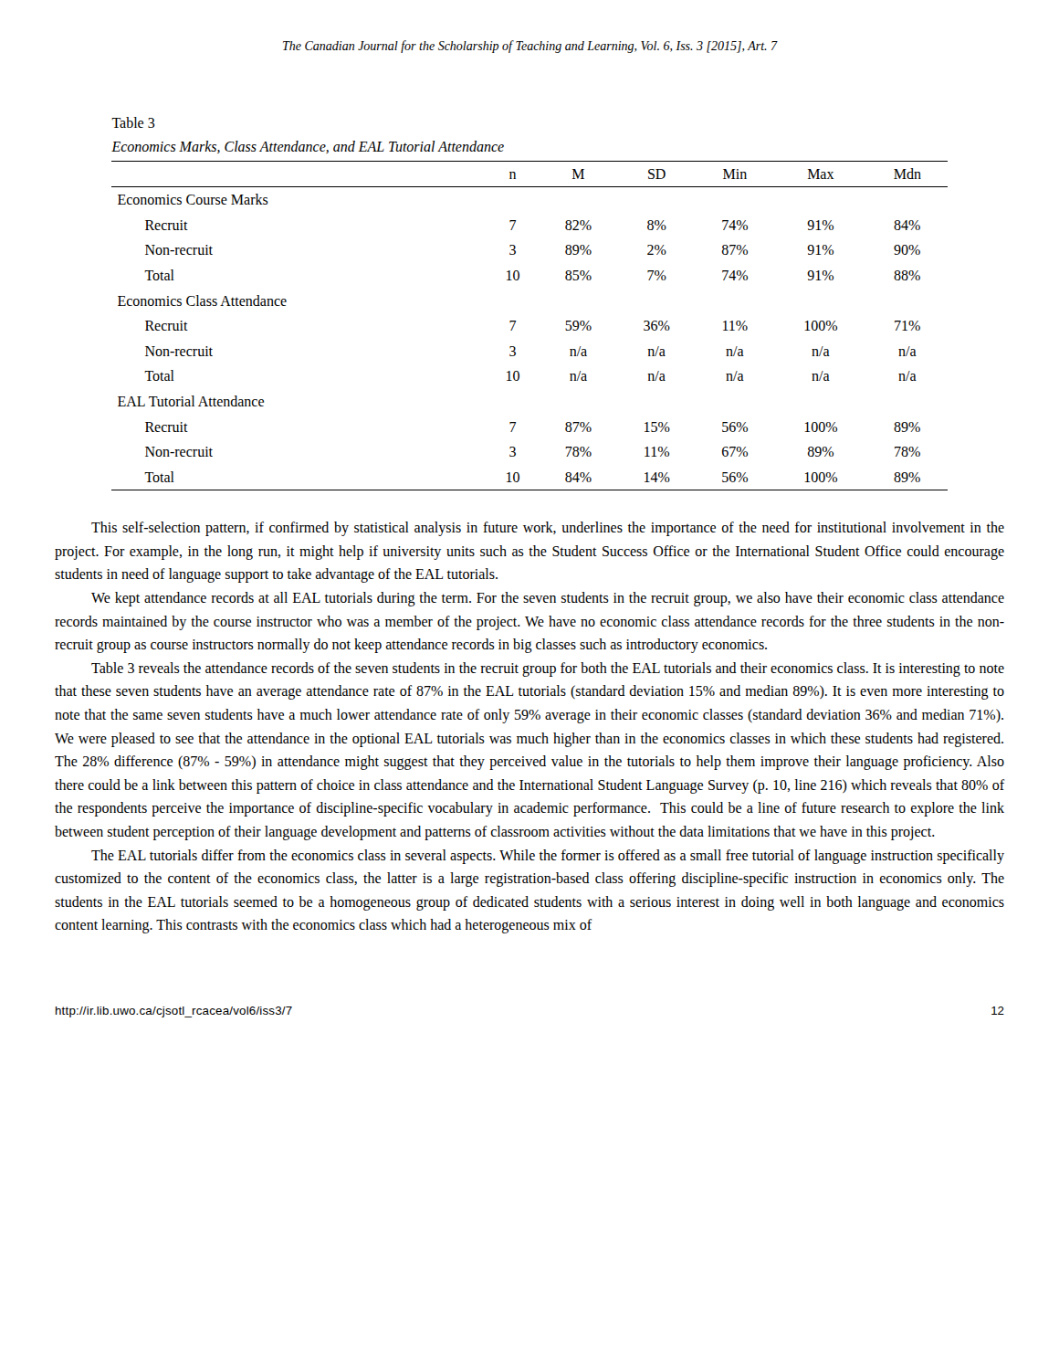The Canadian Journal for the Scholarship of Teaching and Learning, Vol. 6, Iss. 3 [2015], Art. 7
Table 3
Economics Marks, Class Attendance, and EAL Tutorial Attendance
| | n | M | SD | Min | Max | Mdn |
| --- | --- | --- | --- | --- | --- | --- |
| Economics Course Marks | | | | | | |
| Recruit | 7 | 82% | 8% | 74% | 91% | 84% |
| Non-recruit | 3 | 89% | 2% | 87% | 91% | 90% |
| Total | 10 | 85% | 7% | 74% | 91% | 88% |
| Economics Class Attendance | | | | | | |
| Recruit | 7 | 59% | 36% | 11% | 100% | 71% |
| Non-recruit | 3 | n/a | n/a | n/a | n/a | n/a |
| Total | 10 | n/a | n/a | n/a | n/a | n/a |
| EAL Tutorial Attendance | | | | | | |
| Recruit | 7 | 87% | 15% | 56% | 100% | 89% |
| Non-recruit | 3 | 78% | 11% | 67% | 89% | 78% |
| Total | 10 | 84% | 14% | 56% | 100% | 89% |
This self-selection pattern, if confirmed by statistical analysis in future work, underlines the importance of the need for institutional involvement in the project. For example, in the long run, it might help if university units such as the Student Success Office or the International Student Office could encourage students in need of language support to take advantage of the EAL tutorials.
We kept attendance records at all EAL tutorials during the term. For the seven students in the recruit group, we also have their economic class attendance records maintained by the course instructor who was a member of the project. We have no economic class attendance records for the three students in the non-recruit group as course instructors normally do not keep attendance records in big classes such as introductory economics.
Table 3 reveals the attendance records of the seven students in the recruit group for both the EAL tutorials and their economics class. It is interesting to note that these seven students have an average attendance rate of 87% in the EAL tutorials (standard deviation 15% and median 89%). It is even more interesting to note that the same seven students have a much lower attendance rate of only 59% average in their economic classes (standard deviation 36% and median 71%). We were pleased to see that the attendance in the optional EAL tutorials was much higher than in the economics classes in which these students had registered. The 28% difference (87% - 59%) in attendance might suggest that they perceived value in the tutorials to help them improve their language proficiency. Also there could be a link between this pattern of choice in class attendance and the International Student Language Survey (p. 10, line 216) which reveals that 80% of the respondents perceive the importance of discipline-specific vocabulary in academic performance. This could be a line of future research to explore the link between student perception of their language development and patterns of classroom activities without the data limitations that we have in this project.
The EAL tutorials differ from the economics class in several aspects. While the former is offered as a small free tutorial of language instruction specifically customized to the content of the economics class, the latter is a large registration-based class offering discipline-specific instruction in economics only. The students in the EAL tutorials seemed to be a homogeneous group of dedicated students with a serious interest in doing well in both language and economics content learning. This contrasts with the economics class which had a heterogeneous mix of
http://ir.lib.uwo.ca/cjsotl_rcacea/vol6/iss3/7 12